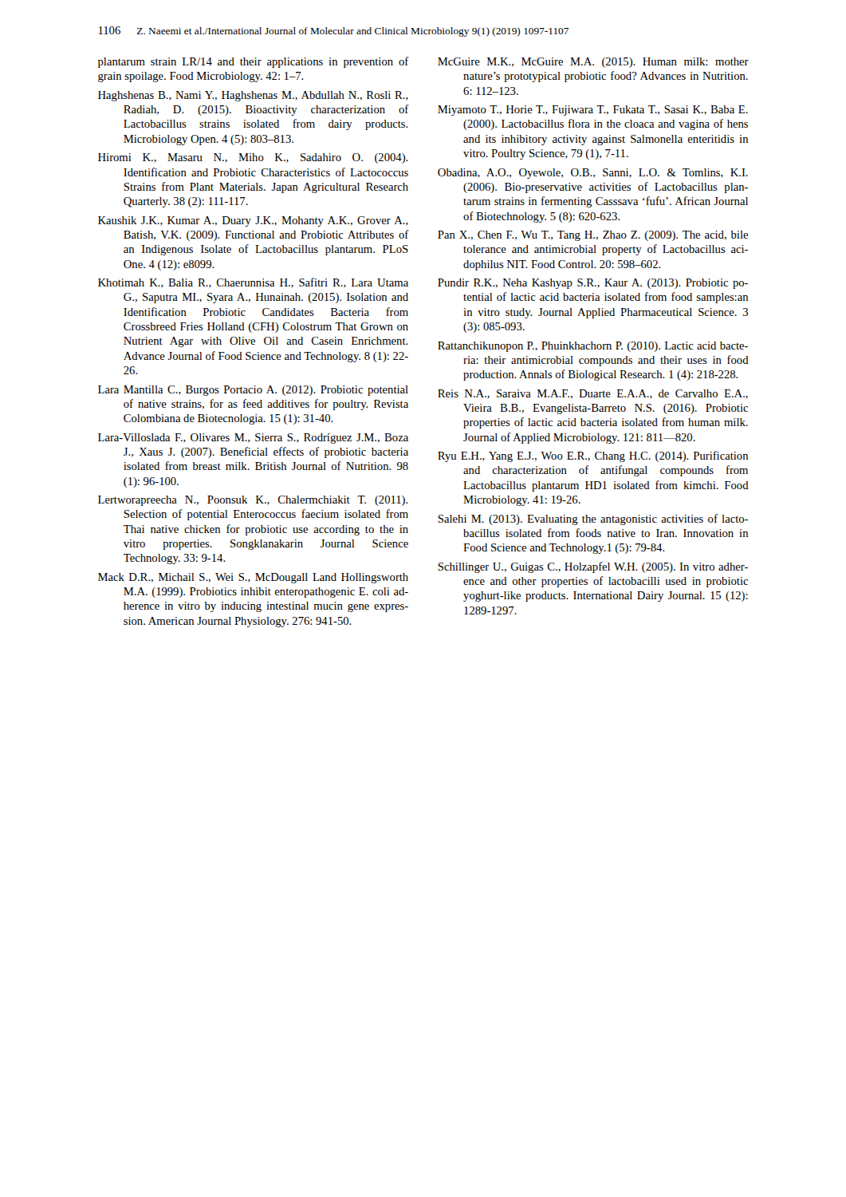1106 Z. Naeemi et al./International Journal of Molecular and Clinical Microbiology 9(1) (2019) 1097-1107
plantarum strain LR/14 and their applications in prevention of grain spoilage. Food Microbiology. 42: 1–7.
Haghshenas B., Nami Y., Haghshenas M., Abdullah N., Rosli R., Radiah, D. (2015). Bioactivity characterization of Lactobacillus strains isolated from dairy products. Microbiology Open. 4 (5): 803–813.
Hiromi K., Masaru N., Miho K., Sadahiro O. (2004). Identification and Probiotic Characteristics of Lactococcus Strains from Plant Materials. Japan Agricultural Research Quarterly. 38 (2): 111-117.
Kaushik J.K., Kumar A., Duary J.K., Mohanty A.K., Grover A., Batish, V.K. (2009). Functional and Probiotic Attributes of an Indigenous Isolate of Lactobacillus plantarum. PLoS One. 4 (12): e8099.
Khotimah K., Balia R., Chaerunnisa H., Safitri R., Lara Utama G., Saputra MI., Syara A., Hunainah. (2015). Isolation and Identification Probiotic Candidates Bacteria from Crossbreed Fries Holland (CFH) Colostrum That Grown on Nutrient Agar with Olive Oil and Casein Enrichment. Advance Journal of Food Science and Technology. 8 (1): 22-26.
Lara Mantilla C., Burgos Portacio A. (2012). Probiotic potential of native strains, for as feed additives for poultry. Revista Colombiana de Biotecnologia. 15 (1): 31-40.
Lara-Villoslada F., Olivares M., Sierra S., Rodríguez J.M., Boza J., Xaus J. (2007). Beneficial effects of probiotic bacteria isolated from breast milk. British Journal of Nutrition. 98 (1): 96-100.
Lertworapreecha N., Poonsuk K., Chalermchiakit T. (2011). Selection of potential Enterococcus faecium isolated from Thai native chicken for probiotic use according to the in vitro properties. Songklanakarin Journal Science Technology. 33: 9-14.
Mack D.R., Michail S., Wei S., McDougall Land Hollingsworth M.A. (1999). Probiotics inhibit enteropathogenic E. coli adherence in vitro by inducing intestinal mucin gene expression. American Journal Physiology. 276: 941-50.
McGuire M.K., McGuire M.A. (2015). Human milk: mother nature’s prototypical probiotic food? Advances in Nutrition. 6: 112–123.
Miyamoto T., Horie T., Fujiwara T., Fukata T., Sasai K., Baba E. (2000). Lactobacillus flora in the cloaca and vagina of hens and its inhibitory activity against Salmonella enteritidis in vitro. Poultry Science, 79 (1), 7-11.
Obadina, A.O., Oyewole, O.B., Sanni, L.O. & Tomlins, K.I. (2006). Bio-preservative activities of Lactobacillus plantarum strains in fermenting Casssava ‘fufu’. African Journal of Biotechnology. 5 (8): 620-623.
Pan X., Chen F., Wu T., Tang H., Zhao Z. (2009). The acid, bile tolerance and antimicrobial property of Lactobacillus acidophilus NIT. Food Control. 20: 598–602.
Pundir R.K., Neha Kashyap S.R., Kaur A. (2013). Probiotic potential of lactic acid bacteria isolated from food samples:an in vitro study. Journal Applied Pharmaceutical Science. 3 (3): 085-093.
Rattanchikunopon P., Phuinkhachorn P. (2010). Lactic acid bacteria: their antimicrobial compounds and their uses in food production. Annals of Biological Research. 1 (4): 218-228.
Reis N.A., Saraiva M.A.F., Duarte E.A.A., de Carvalho E.A., Vieira B.B., Evangelista-Barreto N.S. (2016). Probiotic properties of lactic acid bacteria isolated from human milk. Journal of Applied Microbiology. 121: 811—820.
Ryu E.H., Yang E.J., Woo E.R., Chang H.C. (2014). Purification and characterization of antifungal compounds from Lactobacillus plantarum HD1 isolated from kimchi. Food Microbiology. 41: 19-26.
Salehi M. (2013). Evaluating the antagonistic activities of lactobacillus isolated from foods native to Iran. Innovation in Food Science and Technology.1 (5): 79-84.
Schillinger U., Guigas C., Holzapfel W.H. (2005). In vitro adherence and other properties of lactobacilli used in probiotic yoghurt-like products. International Dairy Journal. 15 (12): 1289-1297.